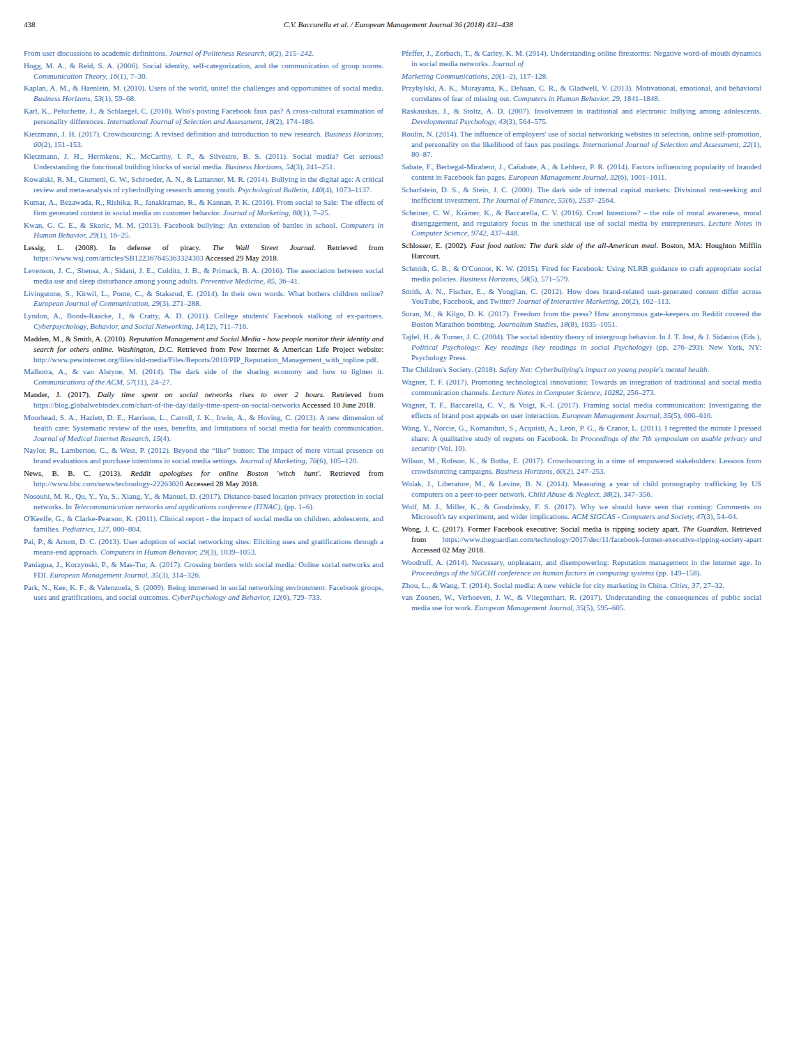438 C.V. Baccarella et al. / European Management Journal 36 (2018) 431–438
From user discussions to academic definitions. Journal of Politeness Research, 6(2), 215–242.
Hogg, M. A., & Reid, S. A. (2006). Social identity, self-categorization, and the communication of group norms. Communication Theory, 16(1), 7–30.
Kaplan, A. M., & Haenlein, M. (2010). Users of the world, unite! the challenges and opportunities of social media. Business Horizons, 53(1), 59–68.
Karl, K., Peluchette, J., & Schlaegel, C. (2010). Who's posting Facebook faux pas? A cross-cultural examination of personality differences. International Journal of Selection and Assessment, 18(2), 174–186.
Kietzmann, J. H. (2017). Crowdsourcing: A revised definition and introduction to new research. Business Horizons, 60(2), 151–153.
Kietzmann, J. H., Hermkens, K., McCarthy, I. P., & Silvestre, B. S. (2011). Social media? Get serious! Understanding the functional building blocks of social media. Business Horizons, 54(3), 241–251.
Kowalski, R. M., Giumetti, G. W., Schroeder, A. N., & Lattanner, M. R. (2014). Bullying in the digital age: A critical review and meta-analysis of cyberbullying research among youth. Psychological Bulletin, 140(4), 1073–1137.
Kumar, A., Bezawada, R., Rishika, R., Janakiraman, R., & Kannan, P. K. (2016). From social to Sale: The effects of firm generated content in social media on customer behavior. Journal of Marketing, 80(1), 7–25.
Kwan, G. C. E., & Skoric, M. M. (2013). Facebook bullying: An extension of battles in school. Computers in Human Behavior, 29(1), 16–25.
Lessig, L. (2008). In defense of piracy. The Wall Street Journal. Retrieved from https://www.wsj.com/articles/SB122367645363324303 Accessed 29 May 2018.
Levenson, J. C., Shensa, A., Sidani, J. E., Colditz, J. B., & Primack, B. A. (2016). The association between social media use and sleep disturbance among young adults. Preventive Medicine, 85, 36–41.
Livingstone, S., Kirwil, L., Ponte, C., & Staksrud, E. (2014). In their own words: What bothers children online? European Journal of Communication, 29(3), 271–288.
Lyndon, A., Bonds-Raacke, J., & Cratty, A. D. (2011). College students' Facebook stalking of ex-partners. Cyberpsychology, Behavior, and Social Networking, 14(12), 711–716.
Madden, M., & Smith, A. (2010). Reputation Management and Social Media - how people monitor their identity and search for others online. Washington, D.C. Retrieved from Pew Internet & American Life Project website: http://www.pewinternet.org/files/old-media/Files/Reports/2010/PIP_Reputation_Management_with_topline.pdf.
Malhotra, A., & van Alstyne, M. (2014). The dark side of the sharing economy and how to lighten it. Communications of the ACM, 57(11), 24–27.
Mander, J. (2017). Daily time spent on social networks rises to over 2 hours. Retrieved from https://blog.globalwebindex.com/chart-of-the-day/daily-time-spent-on-social-networks Accessed 10 June 2018.
Moorhead, S. A., Hazlett, D. E., Harrison, L., Carroll, J. K., Irwin, A., & Hoving, C. (2013). A new dimension of health care: Systematic review of the uses, benefits, and limitations of social media for health communication. Journal of Medical Internet Research, 15(4).
Naylor, R., Lamberton, C., & West, P. (2012). Beyond the “like” button: The impact of mere virtual presence on brand evaluations and purchase intentions in social media settings. Journal of Marketing, 76(6), 105–120.
News, B. B. C. (2013). Reddit apologises for online Boston 'witch hunt'. Retrieved from http://www.bbc.com/news/technology-22263020 Accessed 28 May 2018.
Nosouhi, M. R., Qu, Y., Yu, S., Xiang, Y., & Manuel, D. (2017). Distance-based location privacy protection in social networks. In Telecommunication networks and applications conference (ITNAC), (pp. 1–6).
O'Keeffe, G., & Clarke-Pearson, K. (2011). Clinical report - the impact of social media on children, adolescents, and families. Pediatrics, 127, 800–804.
Pai, P., & Arnott, D. C. (2013). User adoption of social networking sites: Eliciting uses and gratifications through a means-end approach. Computers in Human Behavior, 29(3), 1039–1053.
Paniagua, J., Korzynski, P., & Mas-Tur, A. (2017). Crossing borders with social media: Online social networks and FDI. European Management Journal, 35(3), 314–326.
Park, N., Kee, K. F., & Valenzuela, S. (2009). Being immersed in social networking environment: Facebook groups, uses and gratifications, and social outcomes. CyberPsychology and Behavior, 12(6), 729–733.
Pfeffer, J., Zorbach, T., & Carley, K. M. (2014). Understanding online firestorms: Negative word-of-mouth dynamics in social media networks. Journal of
Marketing Communications, 20(1–2), 117–128.
Przybylski, A. K., Murayama, K., Dehaan, C. R., & Gladwell, V. (2013). Motivational, emotional, and behavioral correlates of fear of missing out. Computers in Human Behavior, 29, 1841–1848.
Raskauskas, J., & Stoltz, A. D. (2007). Involvement in traditional and electronic bullying among adolescents. Developmental Psychology, 43(3), 564–575.
Roulin, N. (2014). The influence of employers' use of social networking websites in selection, online self-promotion, and personality on the likelihood of faux pas postings. International Journal of Selection and Assessment, 22(1), 80–87.
Sabate, F., Berbegal-Mirabent, J., Cañabate, A., & Lebherz, P. R. (2014). Factors influencing popularity of branded content in Facebook fan pages. European Management Journal, 32(6), 1001–1011.
Scharfstein, D. S., & Stein, J. C. (2000). The dark side of internal capital markets: Divisional rent-seeking and inefficient investment. The Journal of Finance, 55(6), 2537–2564.
Scheiner, C. W., Krämer, K., & Baccarella, C. V. (2016). Cruel Intentions? – the role of moral awareness, moral disengagement, and regulatory focus in the unethical use of social media by entrepreneurs. Lecture Notes in Computer Science, 9742, 437–448.
Schlosser, E. (2002). Fast food nation: The dark side of the all-American meal. Boston, MA: Houghton Mifflin Harcourt.
Schmidt, G. B., & O'Connor, K. W. (2015). Fired for Facebook: Using NLRB guidance to craft appropriate social media policies. Business Horizons, 58(5), 571–579.
Smith, A. N., Fischer, E., & Yongjian, C. (2012). How does brand-related user-generated content differ across YouTube, Facebook, and Twitter? Journal of Interactive Marketing, 26(2), 102–113.
Suran, M., & Kilgo, D. K. (2017). Freedom from the press? How anonymous gate-keepers on Reddit covered the Boston Marathon bombing. Journalism Studies, 18(8), 1035–1051.
Tajfel, H., & Turner, J. C. (2004). The social identity theory of intergroup behavior. In J. T. Jost, & J. Sidanius (Eds.), Political Psychology: Key readings (key readings in social Psychology) (pp. 276–293). New York, NY: Psychology Press.
The Children's Society. (2018). Safety Net: Cyberbullying's impact on young people's mental health.
Wagner, T. F. (2017). Promoting technological innovations: Towards an integration of traditional and social media communication channels. Lecture Notes in Computer Science, 10282, 256–273.
Wagner, T. F., Baccarella, C. V., & Voigt, K.-I. (2017). Framing social media communication: Investigating the effects of brand post appeals on user interaction. European Management Journal, 35(5), 606–616.
Wang, Y., Norcie, G., Komanduri, S., Acquisti, A., Leon, P. G., & Cranor, L. (2011). I regretted the minute I pressed share: A qualitative study of regrets on Facebook. In Proceedings of the 7th symposium on usable privacy and security (Vol. 10).
Wilson, M., Robson, K., & Botha, E. (2017). Crowdsourcing in a time of empowered stakeholders: Lessons from crowdsourcing campaigns. Business Horizons, 60(2), 247–253.
Wolak, J., Liberatore, M., & Levine, B. N. (2014). Measuring a year of child pornography trafficking by US computers on a peer-to-peer network. Child Abuse & Neglect, 38(2), 347–356.
Wolf, M. J., Miller, K., & Grodzinsky, F. S. (2017). Why we should have seen that coming: Comments on Microsoft's tay experiment, and wider implications. ACM SIGCAS - Computers and Society, 47(3), 54–64.
Wong, J. C. (2017). Former Facebook executive: Social media is ripping society apart. The Guardian. Retrieved from https://www.theguardian.com/technology/2017/dec/11/facebook-former-executive-ripping-society-apart Accessed 02 May 2018.
Woodruff, A. (2014). Necessary, unpleasant, and disempowering: Reputation management in the internet age. In Proceedings of the SIGCHI conference on human factors in computing systems (pp. 149–158).
Zhou, L., & Wang, T. (2014). Social media: A new vehicle for city marketing in China. Cities, 37, 27–32.
van Zoonen, W., Verhoeven, J. W., & Vliegenthart, R. (2017). Understanding the consequences of public social media use for work. European Management Journal, 35(5), 595–605.